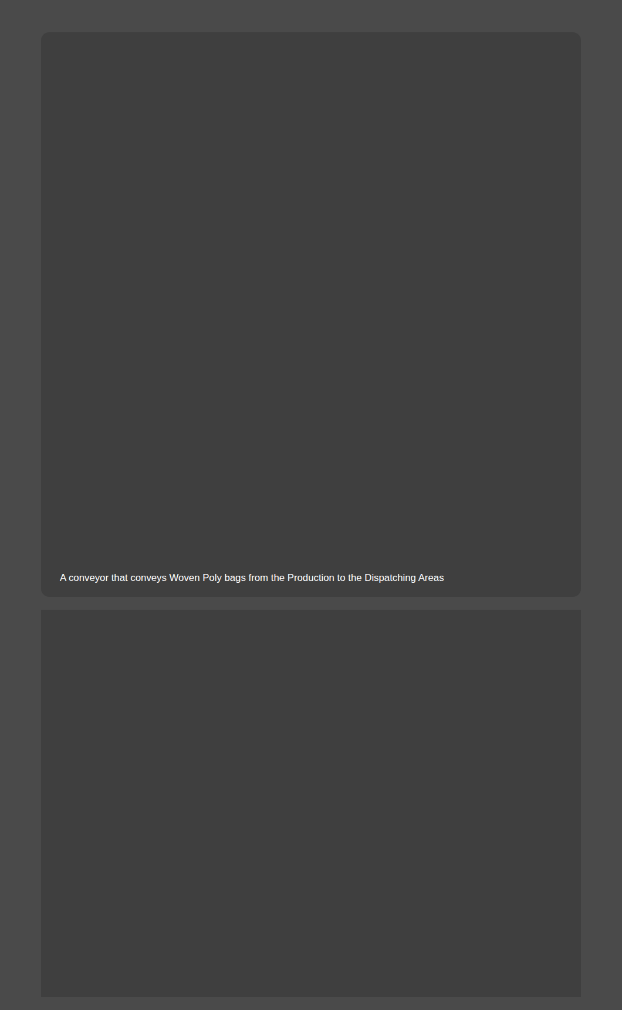A conveyor that conveys Woven Poly bags from the Production to the Dispatching Areas